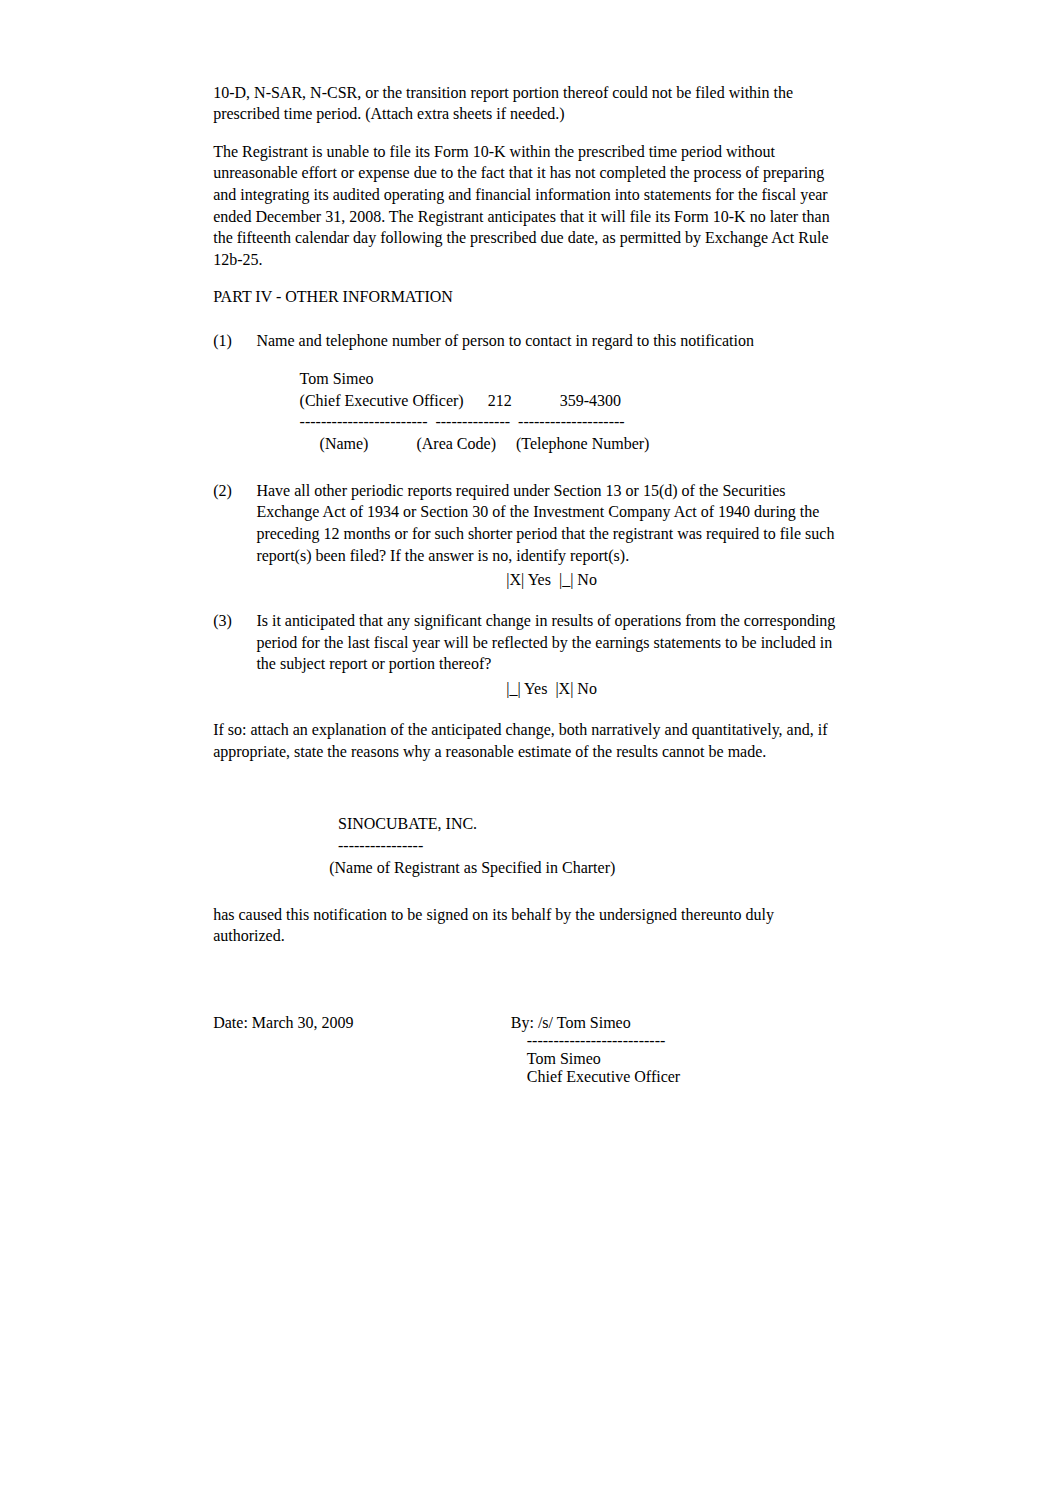10-D, N-SAR, N-CSR, or the transition report portion thereof could not be filed within the prescribed time period. (Attach extra sheets if needed.)
The Registrant is unable to file its Form 10-K within the prescribed time period without unreasonable effort or expense due to the fact that it has not completed the process of preparing and integrating its audited operating and financial information into statements for the fiscal year ended December 31, 2008. The Registrant anticipates that it will file its Form 10-K no later than the fifteenth calendar day following the prescribed due date, as permitted by Exchange Act Rule 12b-25.
PART IV - OTHER INFORMATION
(1)
Name and telephone number of person to contact in regard to this notification
Tom Simeo
(Chief Executive Officer) 212 359-4300
------------------------ -------------- --------------------
(Name) (Area Code) (Telephone Number)
(2)
Have all other periodic reports required under Section 13 or 15(d) of the Securities Exchange Act of 1934 or Section 30 of the Investment Company Act of 1940 during the preceding 12 months or for such shorter period that the registrant was required to file such report(s) been filed? If the answer is no, identify report(s).
|X| Yes |_| No
(3)
Is it anticipated that any significant change in results of operations from the corresponding period for the last fiscal year will be reflected by the earnings statements to be included in the subject report or portion thereof?
|_| Yes |X| No
If so: attach an explanation of the anticipated change, both narratively and quantitatively, and, if appropriate, state the reasons why a reasonable estimate of the results cannot be made.
SINOCUBATE, INC.
----------------
(Name of Registrant as Specified in Charter)
has caused this notification to be signed on its behalf by the undersigned thereunto duly authorized.
Date: March 30, 2009
By: /s/ Tom Simeo
--------------------------
Tom Simeo
Chief Executive Officer